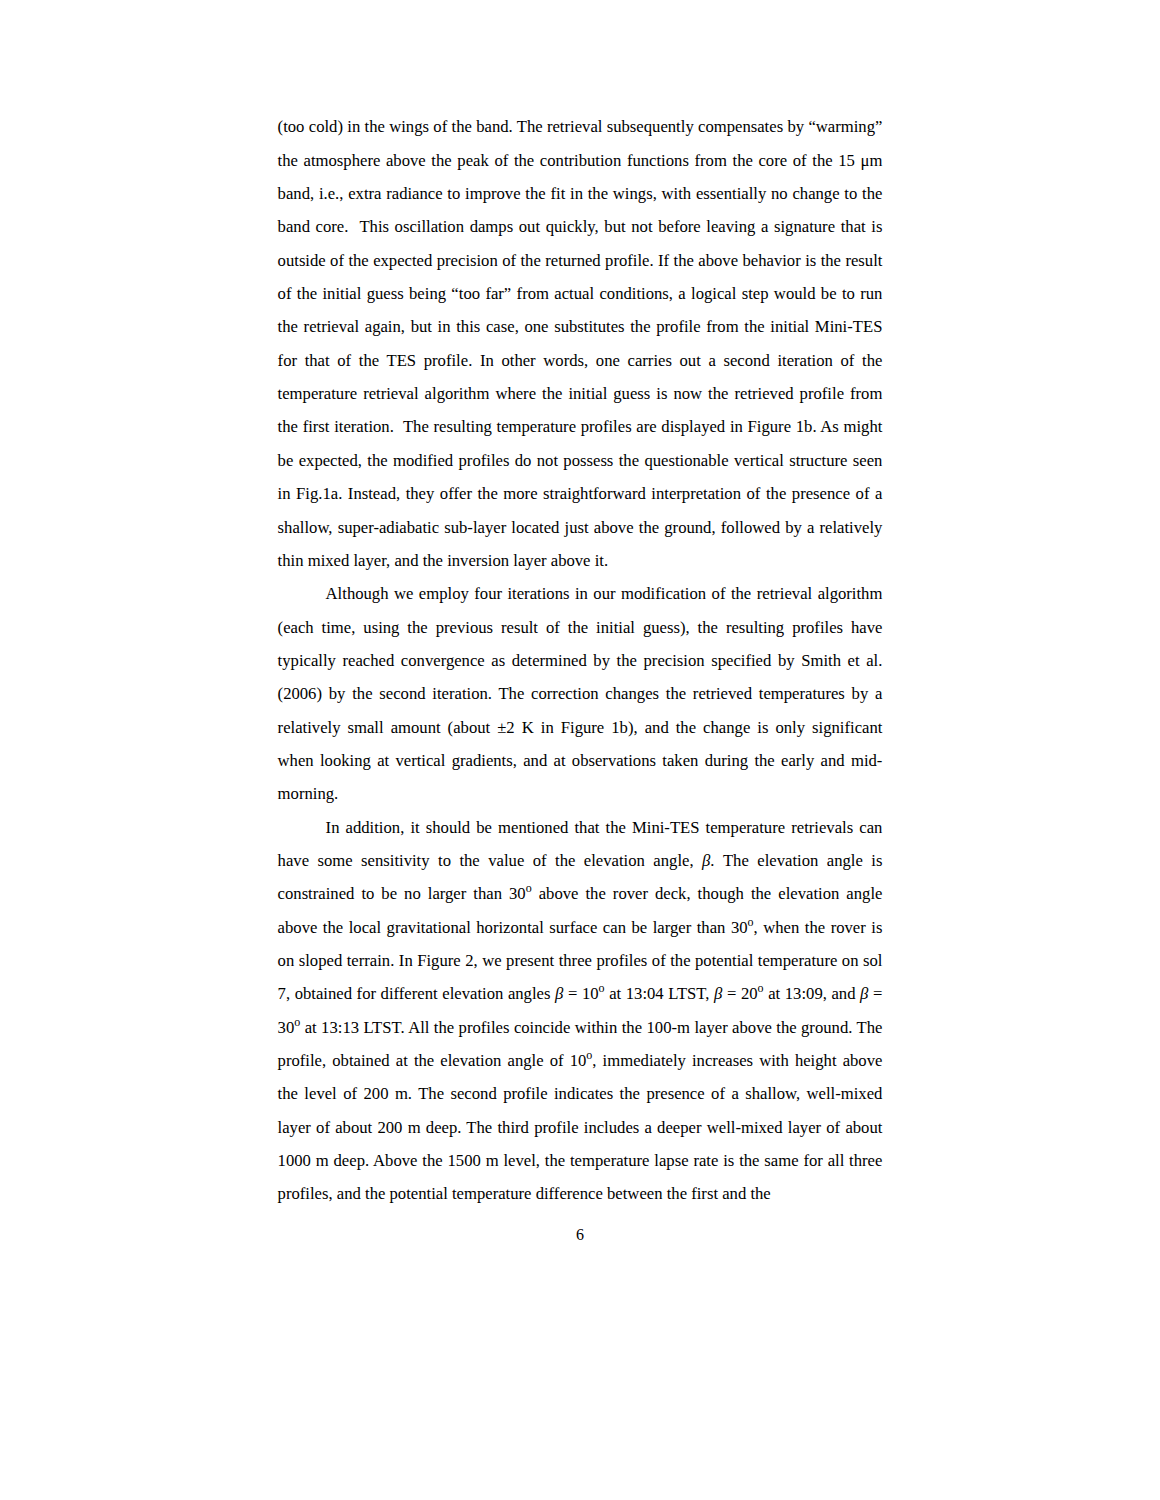(too cold) in the wings of the band. The retrieval subsequently compensates by “warming” the atmosphere above the peak of the contribution functions from the core of the 15 μm band, i.e., extra radiance to improve the fit in the wings, with essentially no change to the band core. This oscillation damps out quickly, but not before leaving a signature that is outside of the expected precision of the returned profile. If the above behavior is the result of the initial guess being “too far” from actual conditions, a logical step would be to run the retrieval again, but in this case, one substitutes the profile from the initial Mini-TES for that of the TES profile. In other words, one carries out a second iteration of the temperature retrieval algorithm where the initial guess is now the retrieved profile from the first iteration. The resulting temperature profiles are displayed in Figure 1b. As might be expected, the modified profiles do not possess the questionable vertical structure seen in Fig.1a. Instead, they offer the more straightforward interpretation of the presence of a shallow, super-adiabatic sub-layer located just above the ground, followed by a relatively thin mixed layer, and the inversion layer above it.
Although we employ four iterations in our modification of the retrieval algorithm (each time, using the previous result of the initial guess), the resulting profiles have typically reached convergence as determined by the precision specified by Smith et al. (2006) by the second iteration. The correction changes the retrieved temperatures by a relatively small amount (about ±2 K in Figure 1b), and the change is only significant when looking at vertical gradients, and at observations taken during the early and mid-morning.
In addition, it should be mentioned that the Mini-TES temperature retrievals can have some sensitivity to the value of the elevation angle, β. The elevation angle is constrained to be no larger than 30o above the rover deck, though the elevation angle above the local gravitational horizontal surface can be larger than 30o, when the rover is on sloped terrain. In Figure 2, we present three profiles of the potential temperature on sol 7, obtained for different elevation angles β = 10o at 13:04 LTST, β = 20o at 13:09, and β = 30o at 13:13 LTST. All the profiles coincide within the 100-m layer above the ground. The profile, obtained at the elevation angle of 10o, immediately increases with height above the level of 200 m. The second profile indicates the presence of a shallow, well-mixed layer of about 200 m deep. The third profile includes a deeper well-mixed layer of about 1000 m deep. Above the 1500 m level, the temperature lapse rate is the same for all three profiles, and the potential temperature difference between the first and the
6